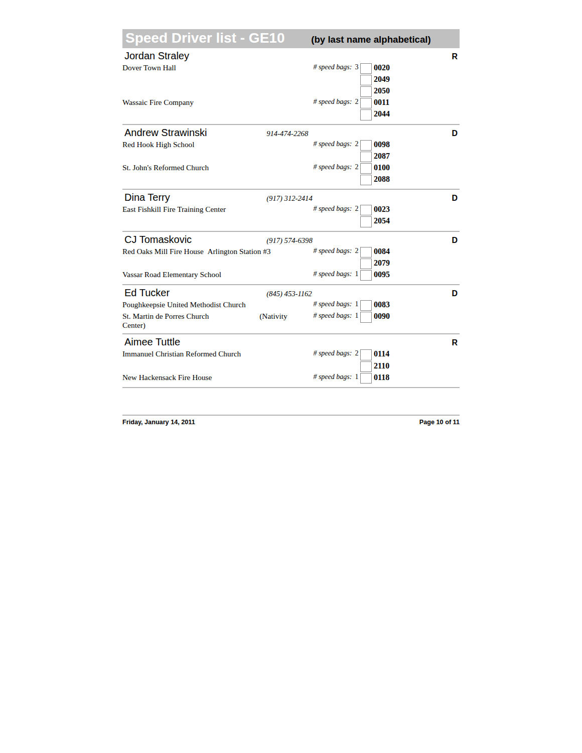Speed Driver list - GE10 (by last name alphabetical)
Jordan Straley
R
| Dover Town Hall | # speed bags: 3 | | 0020 |
| | | | 2049 |
| | | | 2050 |
| Wassaic Fire Company | # speed bags: 2 | | 0011 |
| | | | 2044 |
Andrew Strawinski
914-474-2268
D
| Red Hook High School | # speed bags: 2 | | 0098 |
| | | | 2087 |
| St. John's Reformed Church | # speed bags: 2 | | 0100 |
| | | | 2088 |
Dina Terry
(917) 312-2414
D
| East Fishkill Fire Training Center | # speed bags: 2 | | 0023 |
| | | | 2054 |
CJ Tomaskovic
(917) 574-6398
D
| Red Oaks Mill Fire House Arlington Station #3 | # speed bags: 2 | | 0084 |
| | | | 2079 |
| Vassar Road Elementary School | # speed bags: 1 | | 0095 |
Ed Tucker
(845) 453-1162
D
| Poughkeepsie United Methodist Church | # speed bags: 1 | | 0083 |
| St. Martin de Porres Church (Nativity Center) | # speed bags: 1 | | 0090 |
Aimee Tuttle
R
| Immanuel Christian Reformed Church | # speed bags: 2 | | 0114 |
| | | | 2110 |
| New Hackensack Fire House | # speed bags: 1 | | 0118 |
Friday, January 14, 2011 Page 10 of 11